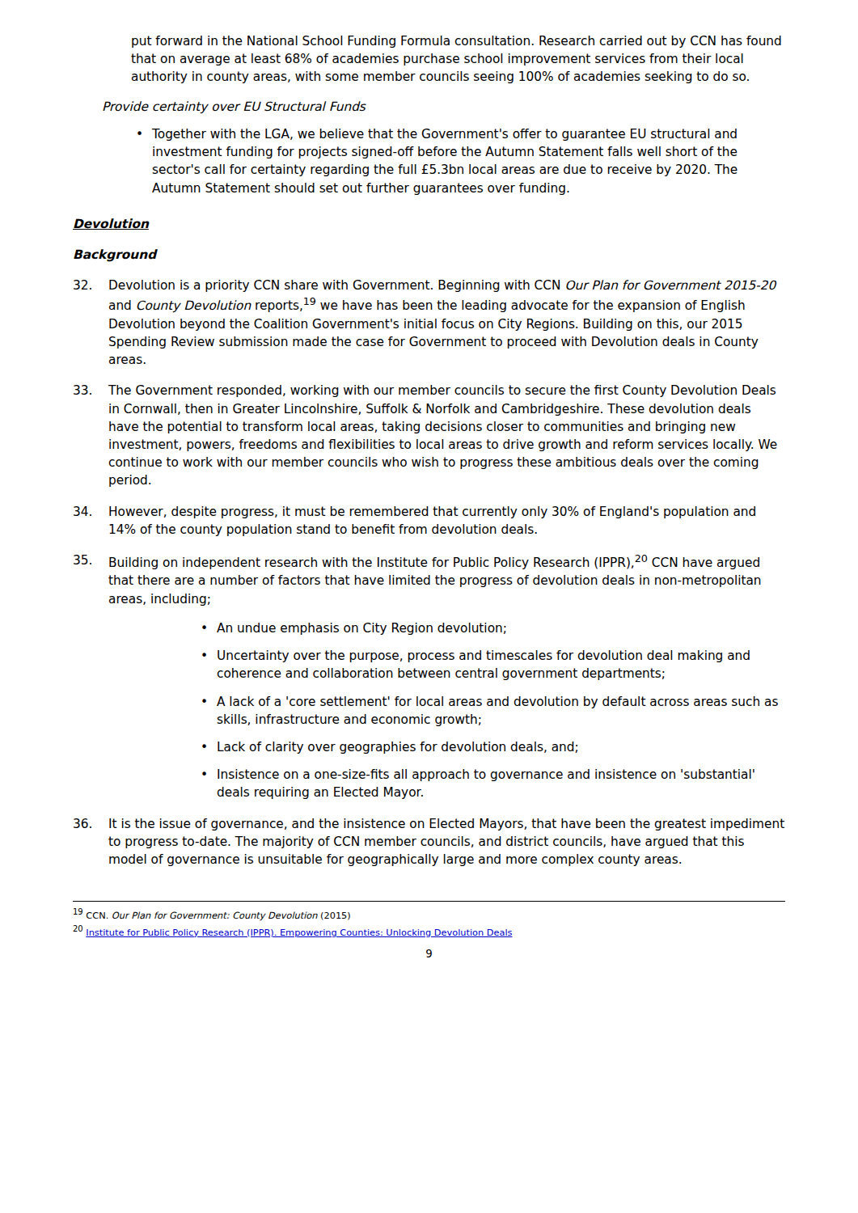put forward in the National School Funding Formula consultation. Research carried out by CCN has found that on average at least 68% of academies purchase school improvement services from their local authority in county areas, with some member councils seeing 100% of academies seeking to do so.
Provide certainty over EU Structural Funds
Together with the LGA, we believe that the Government's offer to guarantee EU structural and investment funding for projects signed-off before the Autumn Statement falls well short of the sector's call for certainty regarding the full £5.3bn local areas are due to receive by 2020. The Autumn Statement should set out further guarantees over funding.
Devolution
Background
Devolution is a priority CCN share with Government. Beginning with CCN Our Plan for Government 2015-20 and County Devolution reports,19 we have has been the leading advocate for the expansion of English Devolution beyond the Coalition Government's initial focus on City Regions. Building on this, our 2015 Spending Review submission made the case for Government to proceed with Devolution deals in County areas.
The Government responded, working with our member councils to secure the first County Devolution Deals in Cornwall, then in Greater Lincolnshire, Suffolk & Norfolk and Cambridgeshire. These devolution deals have the potential to transform local areas, taking decisions closer to communities and bringing new investment, powers, freedoms and flexibilities to local areas to drive growth and reform services locally. We continue to work with our member councils who wish to progress these ambitious deals over the coming period.
However, despite progress, it must be remembered that currently only 30% of England's population and 14% of the county population stand to benefit from devolution deals.
Building on independent research with the Institute for Public Policy Research (IPPR),20 CCN have argued that there are a number of factors that have limited the progress of devolution deals in non-metropolitan areas, including;
An undue emphasis on City Region devolution;
Uncertainty over the purpose, process and timescales for devolution deal making and coherence and collaboration between central government departments;
A lack of a 'core settlement' for local areas and devolution by default across areas such as skills, infrastructure and economic growth;
Lack of clarity over geographies for devolution deals, and;
Insistence on a one-size-fits all approach to governance and insistence on 'substantial' deals requiring an Elected Mayor.
It is the issue of governance, and the insistence on Elected Mayors, that have been the greatest impediment to progress to-date. The majority of CCN member councils, and district councils, have argued that this model of governance is unsuitable for geographically large and more complex county areas.
19 CCN. Our Plan for Government: County Devolution (2015)
20 Institute for Public Policy Research (IPPR). Empowering Counties: Unlocking Devolution Deals
9